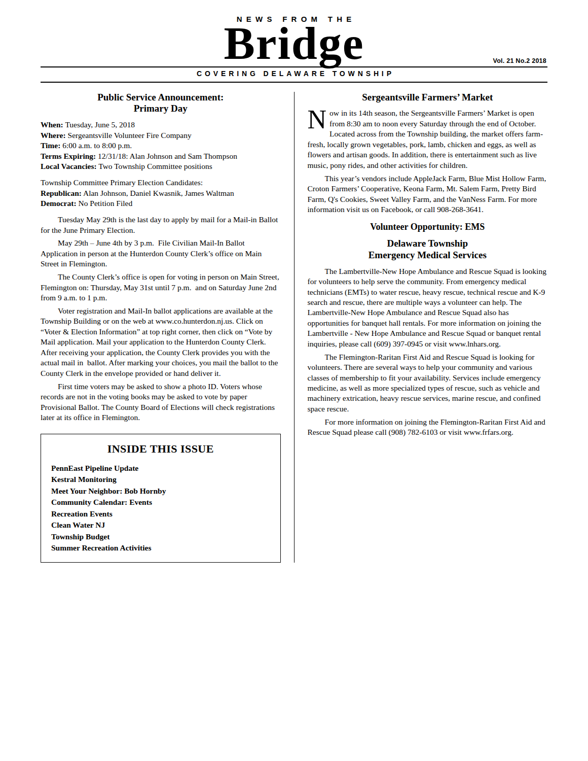NEWS FROM THE
Bridge
COVERING DELAWARE TOWNSHIP
Vol. 21 No.2 2018
Public Service Announcement:
Primary Day
When: Tuesday, June 5, 2018
Where: Sergeantsville Volunteer Fire Company
Time: 6:00 a.m. to 8:00 p.m.
Terms Expiring: 12/31/18: Alan Johnson and Sam Thompson
Local Vacancies: Two Township Committee positions
Township Committee Primary Election Candidates:
Republican: Alan Johnson, Daniel Kwasnik, James Waltman
Democrat: No Petition Filed
Tuesday May 29th is the last day to apply by mail for a Mail-in Ballot for the June Primary Election.
May 29th – June 4th by 3 p.m. File Civilian Mail-In Ballot Application in person at the Hunterdon County Clerk’s office on Main Street in Flemington.
The County Clerk’s office is open for voting in person on Main Street, Flemington on: Thursday, May 31st until 7 p.m. and on Saturday June 2nd from 9 a.m. to 1 p.m.
Voter registration and Mail-In ballot applications are available at the Township Building or on the web at www.co.hunterdon.nj.us. Click on “Voter & Election Information” at top right corner, then click on “Vote by Mail application. Mail your application to the Hunterdon County Clerk. After receiving your application, the County Clerk provides you with the actual mail in ballot. After marking your choices, you mail the ballot to the County Clerk in the envelope provided or hand deliver it.
First time voters may be asked to show a photo ID. Voters whose records are not in the voting books may be asked to vote by paper Provisional Ballot. The County Board of Elections will check registrations later at its office in Flemington.
INSIDE THIS ISSUE
PennEast Pipeline Update
Kestral Monitoring
Meet Your Neighbor: Bob Hornby
Community Calendar: Events
Recreation Events
Clean Water NJ
Township Budget
Summer Recreation Activities
Sergeantsville Farmers’ Market
Now in its 14th season, the Sergeantsville Farmers’ Market is open from 8:30 am to noon every Saturday through the end of October. Located across from the Township building, the market offers farm-fresh, locally grown vegetables, pork, lamb, chicken and eggs, as well as flowers and artisan goods. In addition, there is entertainment such as live music, pony rides, and other activities for children.
This year’s vendors include AppleJack Farm, Blue Mist Hollow Farm, Croton Farmers’ Cooperative, Keona Farm, Mt. Salem Farm, Pretty Bird Farm, Q's Cookies, Sweet Valley Farm, and the VanNess Farm. For more information visit us on Facebook, or call 908-268-3641.
Volunteer Opportunity: EMS
Delaware Township
Emergency Medical Services
The Lambertville-New Hope Ambulance and Rescue Squad is looking for volunteers to help serve the community. From emergency medical technicians (EMTs) to water rescue, heavy rescue, technical rescue and K-9 search and rescue, there are multiple ways a volunteer can help. The Lambertville-New Hope Ambulance and Rescue Squad also has opportunities for banquet hall rentals. For more information on joining the Lambertville - New Hope Ambulance and Rescue Squad or banquet rental inquiries, please call (609) 397-0945 or visit www.lnhars.org.
The Flemington-Raritan First Aid and Rescue Squad is looking for volunteers. There are several ways to help your community and various classes of membership to fit your availability. Services include emergency medicine, as well as more specialized types of rescue, such as vehicle and machinery extrication, heavy rescue services, marine rescue, and confined space rescue.
For more information on joining the Flemington-Raritan First Aid and Rescue Squad please call (908) 782-6103 or visit www.frfars.org.